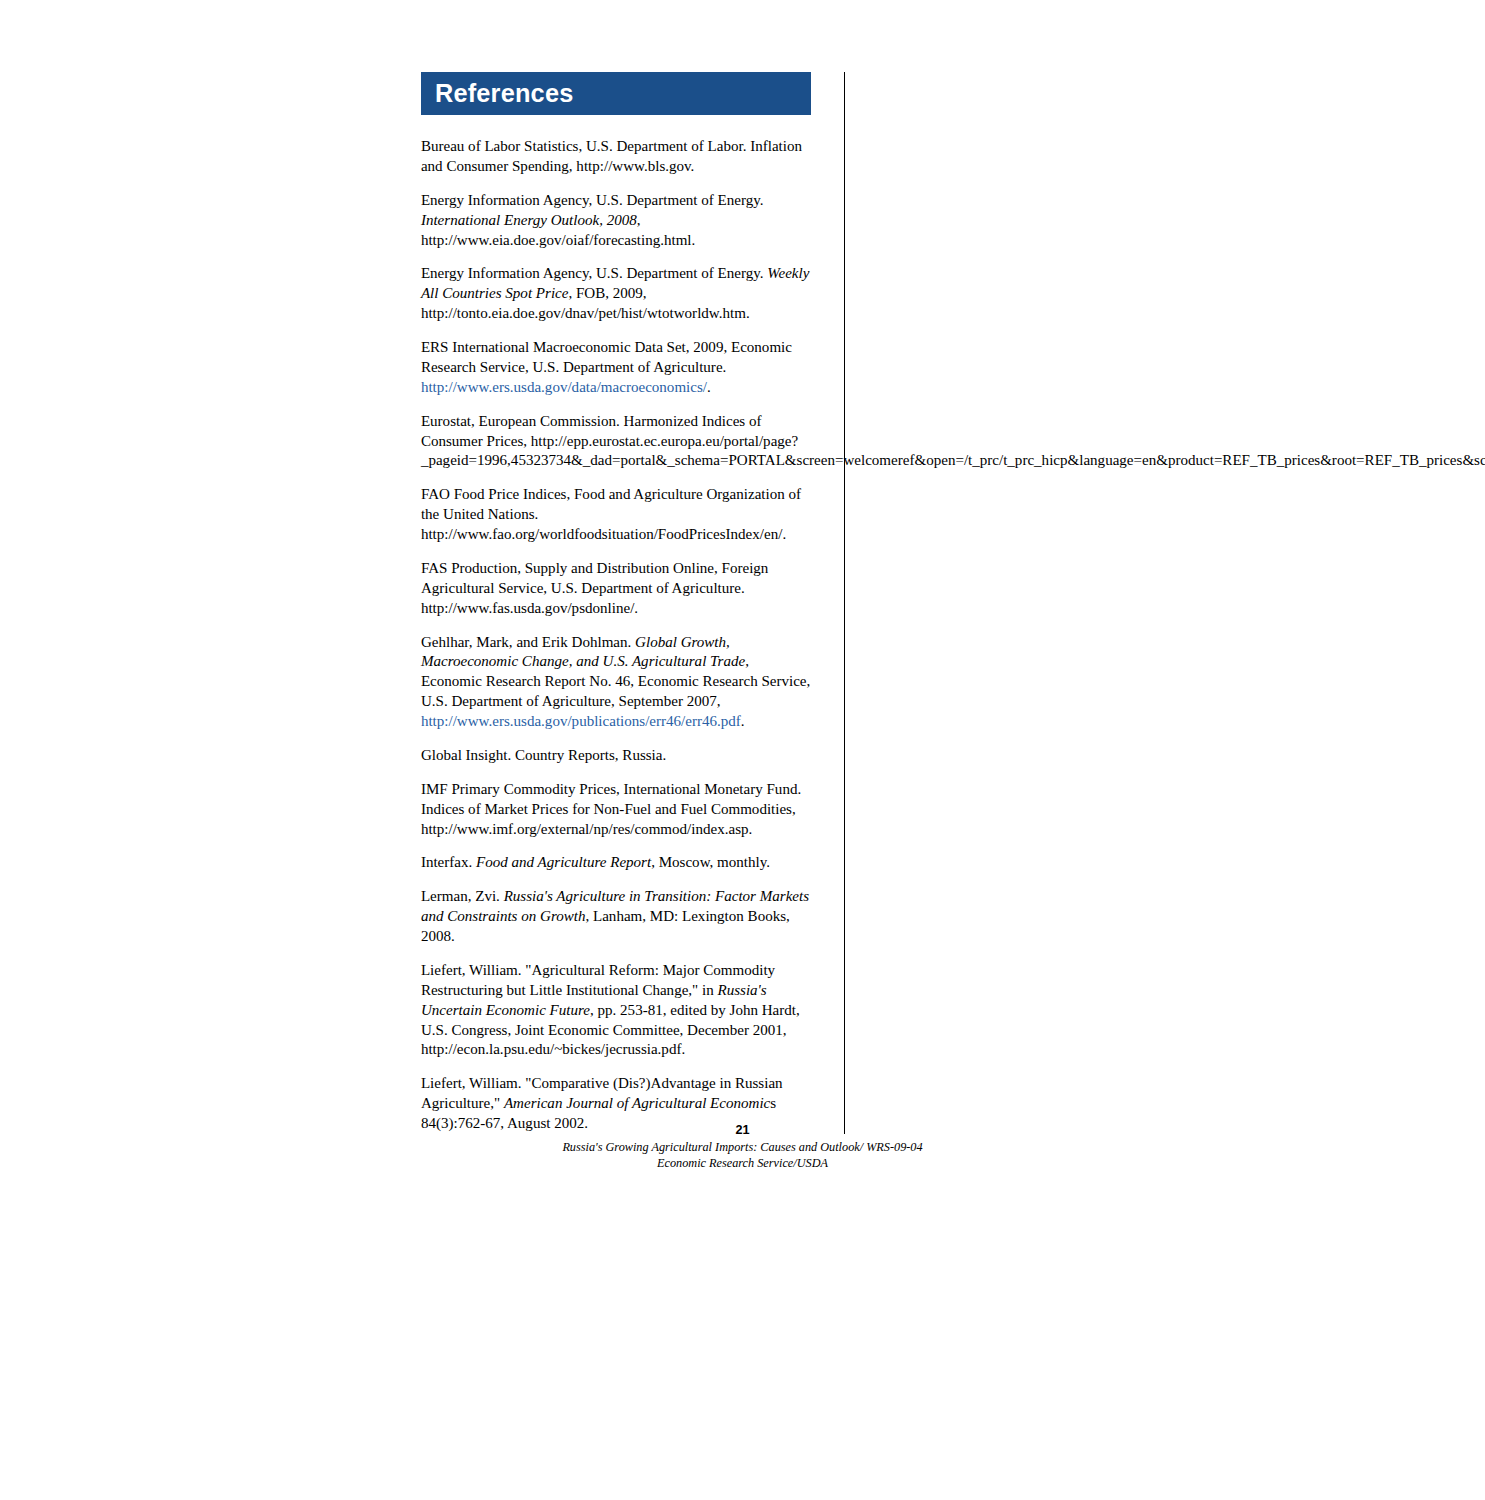References
Bureau of Labor Statistics, U.S. Department of Labor. Inflation and Consumer Spending, http://www.bls.gov.
Energy Information Agency, U.S. Department of Energy. International Energy Outlook, 2008, http://www.eia.doe.gov/oiaf/forecasting.html.
Energy Information Agency, U.S. Department of Energy. Weekly All Countries Spot Price, FOB, 2009, http://tonto.eia.doe.gov/dnav/pet/hist/wtotworldw.htm.
ERS International Macroeconomic Data Set, 2009, Economic Research Service, U.S. Department of Agriculture.
http://www.ers.usda.gov/data/macroeconomics/.
Eurostat, European Commission. Harmonized Indices of Consumer Prices, http://epp.eurostat.ec.europa.eu/portal/page?_pageid=1996,45323734&_dad=portal&_schema=PORTAL&screen=welcomeref&open=/t_prc/t_prc_hicp&language=en&product=REF_TB_prices&root=REF_TB_prices&scrollto=0.
FAO Food Price Indices, Food and Agriculture Organization of the United Nations. http://www.fao.org/worldfoodsituation/FoodPricesIndex/en/.
FAS Production, Supply and Distribution Online, Foreign Agricultural Service, U.S. Department of Agriculture. http://www.fas.usda.gov/psdonline/.
Gehlhar, Mark, and Erik Dohlman. Global Growth, Macroeconomic Change, and U.S. Agricultural Trade, Economic Research Report No. 46, Economic Research Service, U.S. Department of Agriculture, September 2007,
http://www.ers.usda.gov/publications/err46/err46.pdf.
Global Insight. Country Reports, Russia.
IMF Primary Commodity Prices, International Monetary Fund. Indices of Market Prices for Non-Fuel and Fuel Commodities,
http://www.imf.org/external/np/res/commod/index.asp.
Interfax. Food and Agriculture Report, Moscow, monthly.
Lerman, Zvi. Russia's Agriculture in Transition: Factor Markets and Constraints on Growth, Lanham, MD: Lexington Books, 2008.
Liefert, William. "Agricultural Reform: Major Commodity Restructuring but Little Institutional Change," in Russia's Uncertain Economic Future, pp. 253-81, edited by John Hardt, U.S. Congress, Joint Economic Committee, December 2001, http://econ.la.psu.edu/~bickes/jecrussia.pdf.
Liefert, William. "Comparative (Dis?)Advantage in Russian Agriculture," American Journal of Agricultural Economics 84(3):762-67, August 2002.
21
Russia's Growing Agricultural Imports: Causes and Outlook/ WRS-09-04
Economic Research Service/USDA